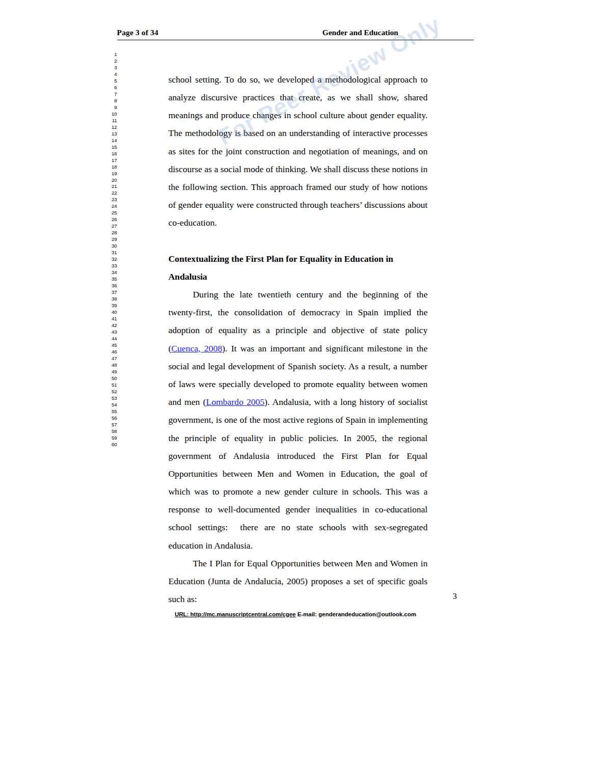Page 3 of 34
Gender and Education
12345678910 11121314151617181920 21222324252627282930 31323334353637383940 41424344454647484950 51525354555657585960
For Peer Review Only
school setting. To do so, we developed a methodological approach to analyze discursive practices that create, as we shall show, shared meanings and produce changes in school culture about gender equality. The methodology is based on an understanding of interactive processes as sites for the joint construction and negotiation of meanings, and on discourse as a social mode of thinking. We shall discuss these notions in the following section. This approach framed our study of how notions of gender equality were constructed through teachers’ discussions about co-education.
Contextualizing the First Plan for Equality in Education in Andalusia
During the late twentieth century and the beginning of the twenty-first, the consolidation of democracy in Spain implied the adoption of equality as a principle and objective of state policy (Cuenca, 2008). It was an important and significant milestone in the social and legal development of Spanish society. As a result, a number of laws were specially developed to promote equality between women and men (Lombardo 2005). Andalusia, with a long history of socialist government, is one of the most active regions of Spain in implementing the principle of equality in public policies. In 2005, the regional government of Andalusia introduced the First Plan for Equal Opportunities between Men and Women in Education, the goal of which was to promote a new gender culture in schools. This was a response to well-documented gender inequalities in co-educational school settings: there are no state schools with sex-segregated education in Andalusia.
The I Plan for Equal Opportunities between Men and Women in Education (Junta de Andalucía, 2005) proposes a set of specific goals such as:
3
URL: http://mc.manuscriptcentral.com/cgee E-mail: genderandeducation@outlook.com